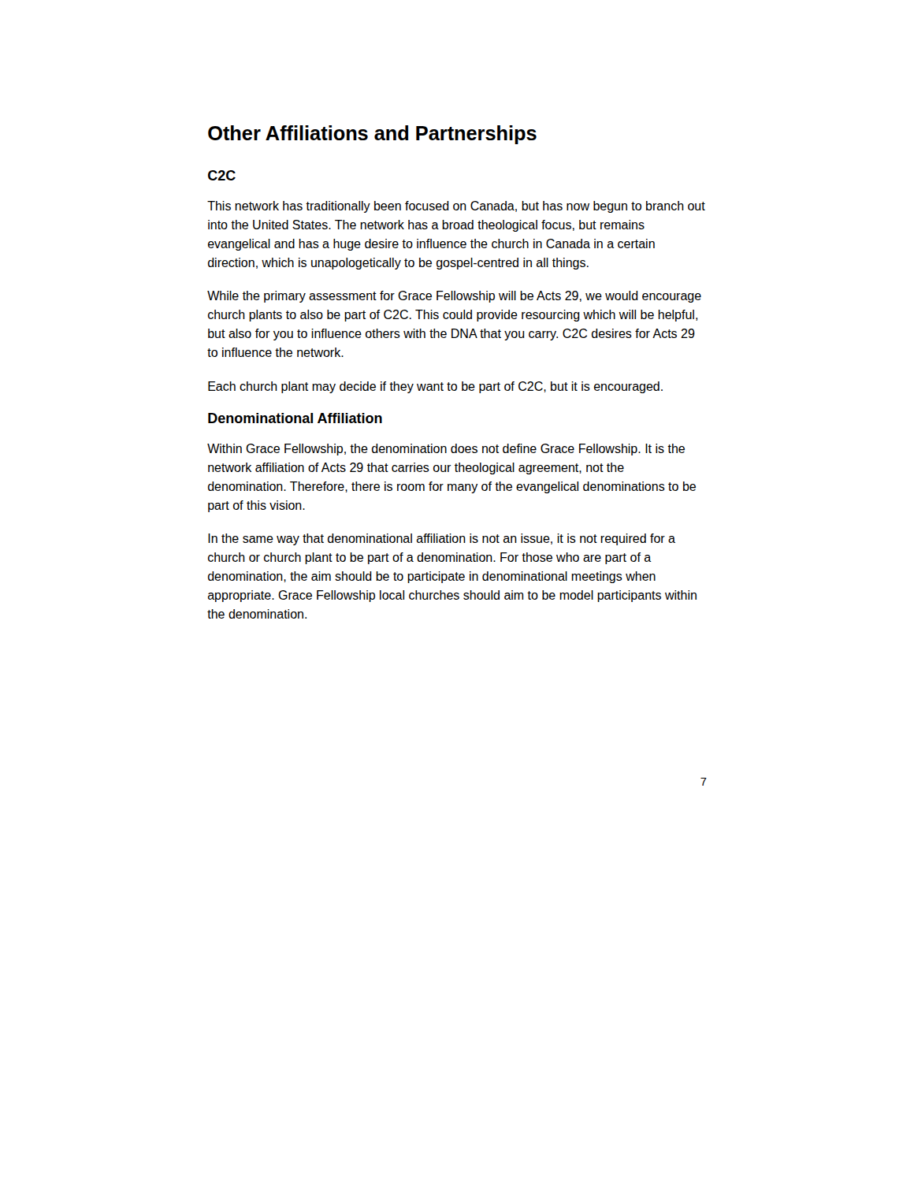Other Affiliations and Partnerships
C2C
This network has traditionally been focused on Canada, but has now begun to branch out into the United States. The network has a broad theological focus, but remains evangelical and has a huge desire to influence the church in Canada in a certain direction, which is unapologetically to be gospel-centred in all things.
While the primary assessment for Grace Fellowship will be Acts 29, we would encourage church plants to also be part of C2C. This could provide resourcing which will be helpful, but also for you to influence others with the DNA that you carry. C2C desires for Acts 29 to influence the network.
Each church plant may decide if they want to be part of C2C, but it is encouraged.
Denominational Affiliation
Within Grace Fellowship, the denomination does not define Grace Fellowship. It is the network affiliation of Acts 29 that carries our theological agreement, not the denomination. Therefore, there is room for many of the evangelical denominations to be part of this vision.
In the same way that denominational affiliation is not an issue, it is not required for a church or church plant to be part of a denomination. For those who are part of a denomination, the aim should be to participate in denominational meetings when appropriate. Grace Fellowship local churches should aim to be model participants within the denomination.
7